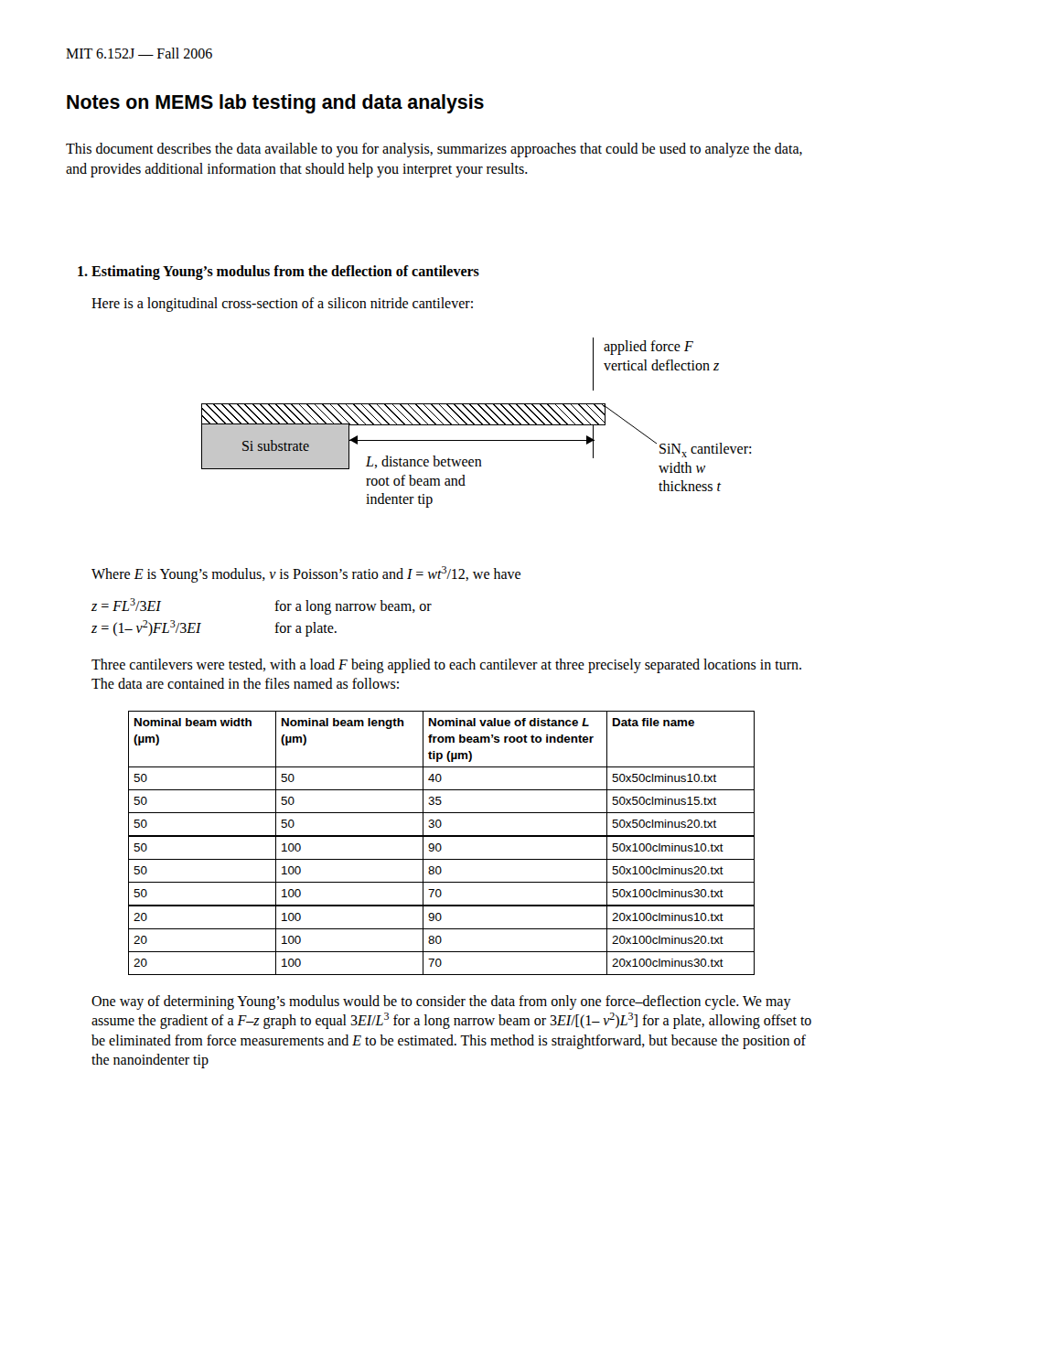MIT 6.152J — Fall 2006
Notes on MEMS lab testing and data analysis
This document describes the data available to you for analysis, summarizes approaches that could be used to analyze the data, and provides additional information that should help you interpret your results.
Estimating Young’s modulus from the deflection of cantilevers
Here is a longitudinal cross-section of a silicon nitride cantilever:
applied force F
vertical deflection z
Si substrate
L, distance between
root of beam and
indenter tip
SiNx cantilever:
width w
thickness t
Where E is Young’s modulus, v is Poisson’s ratio and I = wt3/12, we have
z = FL3/3EI
for a long narrow beam, or
z = (1– v2)FL3/3EI
for a plate.
Three cantilevers were tested, with a load F being applied to each cantilever at three precisely separated locations in turn. The data are contained in the files named as follows:
| Nominal beam width (µm) | Nominal beam length (µm) | Nominal value of distance L from beam’s root to indenter tip (µm) | Data file name |
| --- | --- | --- | --- |
| 50 | 50 | 40 | 50x50clminus10.txt |
| 50 | 50 | 35 | 50x50clminus15.txt |
| 50 | 50 | 30 | 50x50clminus20.txt |
| 50 | 100 | 90 | 50x100clminus10.txt |
| 50 | 100 | 80 | 50x100clminus20.txt |
| 50 | 100 | 70 | 50x100clminus30.txt |
| 20 | 100 | 90 | 20x100clminus10.txt |
| 20 | 100 | 80 | 20x100clminus20.txt |
| 20 | 100 | 70 | 20x100clminus30.txt |
One way of determining Young’s modulus would be to consider the data from only one force–deflection cycle. We may assume the gradient of a F–z graph to equal 3EI/L3 for a long narrow beam or 3EI/[(1– v2)L3] for a plate, allowing offset to be eliminated from force measurements and E to be estimated. This method is straightforward, but because the position of the nanoindenter tip